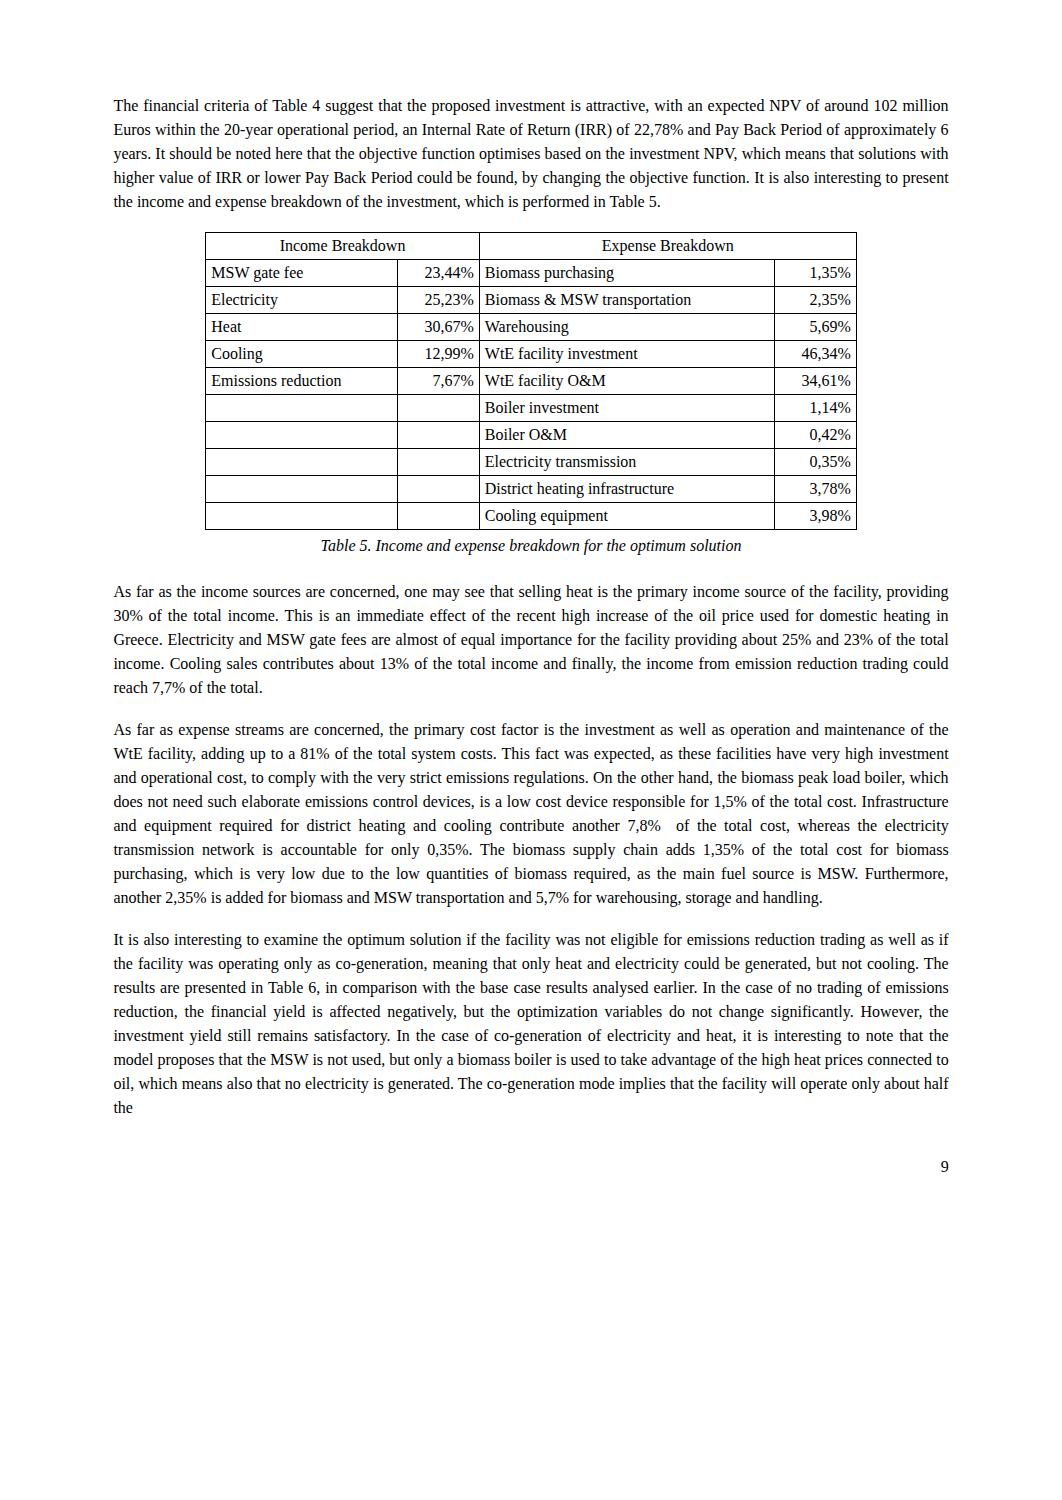The financial criteria of Table 4 suggest that the proposed investment is attractive, with an expected NPV of around 102 million Euros within the 20-year operational period, an Internal Rate of Return (IRR) of 22,78% and Pay Back Period of approximately 6 years. It should be noted here that the objective function optimises based on the investment NPV, which means that solutions with higher value of IRR or lower Pay Back Period could be found, by changing the objective function. It is also interesting to present the income and expense breakdown of the investment, which is performed in Table 5.
| Income Breakdown | Expense Breakdown |
| --- | --- |
| MSW gate fee | 23,44% | Biomass purchasing | 1,35% |
| Electricity | 25,23% | Biomass & MSW transportation | 2,35% |
| Heat | 30,67% | Warehousing | 5,69% |
| Cooling | 12,99% | WtE facility investment | 46,34% |
| Emissions reduction | 7,67% | WtE facility O&M | 34,61% |
| | | Boiler investment | 1,14% |
| | | Boiler O&M | 0,42% |
| | | Electricity transmission | 0,35% |
| | | District heating infrastructure | 3,78% |
| | | Cooling equipment | 3,98% |
Table 5. Income and expense breakdown for the optimum solution
As far as the income sources are concerned, one may see that selling heat is the primary income source of the facility, providing 30% of the total income. This is an immediate effect of the recent high increase of the oil price used for domestic heating in Greece. Electricity and MSW gate fees are almost of equal importance for the facility providing about 25% and 23% of the total income. Cooling sales contributes about 13% of the total income and finally, the income from emission reduction trading could reach 7,7% of the total.
As far as expense streams are concerned, the primary cost factor is the investment as well as operation and maintenance of the WtE facility, adding up to a 81% of the total system costs. This fact was expected, as these facilities have very high investment and operational cost, to comply with the very strict emissions regulations. On the other hand, the biomass peak load boiler, which does not need such elaborate emissions control devices, is a low cost device responsible for 1,5% of the total cost. Infrastructure and equipment required for district heating and cooling contribute another 7,8% of the total cost, whereas the electricity transmission network is accountable for only 0,35%. The biomass supply chain adds 1,35% of the total cost for biomass purchasing, which is very low due to the low quantities of biomass required, as the main fuel source is MSW. Furthermore, another 2,35% is added for biomass and MSW transportation and 5,7% for warehousing, storage and handling.
It is also interesting to examine the optimum solution if the facility was not eligible for emissions reduction trading as well as if the facility was operating only as co-generation, meaning that only heat and electricity could be generated, but not cooling. The results are presented in Table 6, in comparison with the base case results analysed earlier. In the case of no trading of emissions reduction, the financial yield is affected negatively, but the optimization variables do not change significantly. However, the investment yield still remains satisfactory. In the case of co-generation of electricity and heat, it is interesting to note that the model proposes that the MSW is not used, but only a biomass boiler is used to take advantage of the high heat prices connected to oil, which means also that no electricity is generated. The co-generation mode implies that the facility will operate only about half the
9